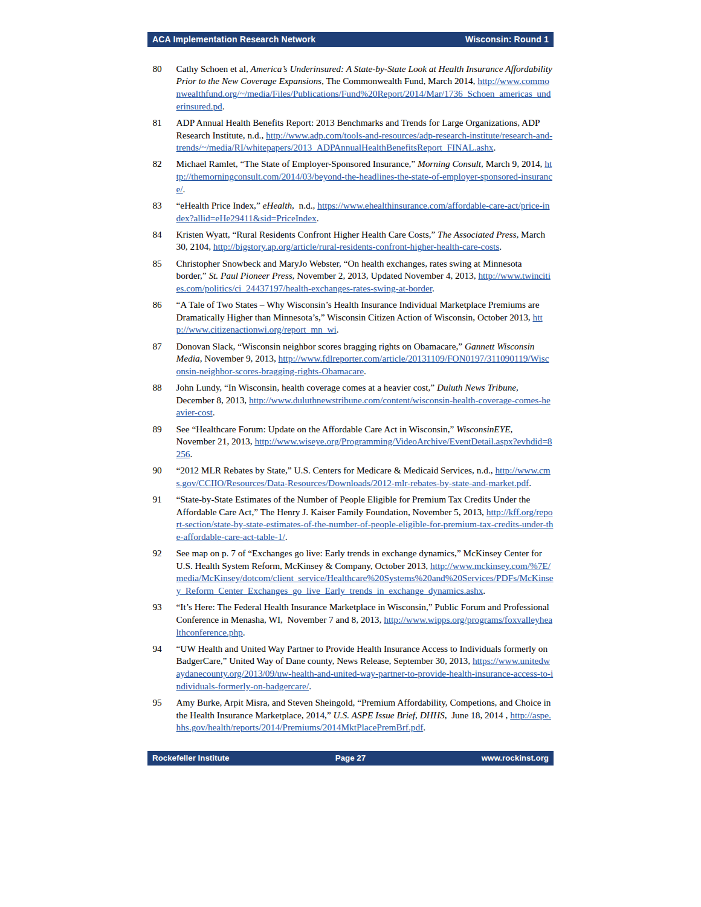ACA Implementation Research Network Wisconsin: Round 1
80 Cathy Schoen et al, America’s Underinsured: A State-by-State Look at Health Insurance Affordability Prior to the New Coverage Expansions, The Commonwealth Fund, March 2014, http://www.commonwealthfund.org/~/media/Files/Publications/Fund%20Report/2014/Mar/1736_Schoen_americas_underinsured.pd.
81 ADP Annual Health Benefits Report: 2013 Benchmarks and Trends for Large Organizations, ADP Research Institute, n.d., http://www.adp.com/tools-and-resources/adp-research-institute/research-and-trends/~/media/RI/whitepapers/2013_ADPAnnualHealthBenefitsReport_FINAL.ashx.
82 Michael Ramlet, “The State of Employer-Sponsored Insurance,” Morning Consult, March 9, 2014, http://themorningconsult.com/2014/03/beyond-the-headlines-the-state-of-employer-sponsored-insurance/.
83“eHealth Price Index,” eHealth, n.d., https://www.ehealthinsurance.com/affordable-care-act/price-index?allid=eHe29411&sid=PriceIndex.
84 Kristen Wyatt, “Rural Residents Confront Higher Health Care Costs,” The Associated Press, March 30, 2104, http://bigstory.ap.org/article/rural-residents-confront-higher-health-care-costs.
85 Christopher Snowbeck and MaryJo Webster, “On health exchanges, rates swing at Minnesota border,” St. Paul Pioneer Press, November 2, 2013, Updated November 4, 2013, http://www.twincities.com/politics/ci_24437197/health-exchanges-rates-swing-at-border.
86“A Tale of Two States – Why Wisconsin’s Health Insurance Individual Marketplace Premiums are Dramatically Higher than Minnesota’s,” Wisconsin Citizen Action of Wisconsin, October 2013, http://www.citizenactionwi.org/report_mn_wi.
87 Donovan Slack, “Wisconsin neighbor scores bragging rights on Obamacare,” Gannett Wisconsin Media, November 9, 2013, http://www.fdlreporter.com/article/20131109/FON0197/311090119/Wisconsin-neighbor-scores-bragging-rights-Obamacare.
88 John Lundy, “In Wisconsin, health coverage comes at a heavier cost,” Duluth News Tribune, December 8, 2013, http://www.duluthnewstribune.com/content/wisconsin-health-coverage-comes-heavier-cost.
89 See “Healthcare Forum: Update on the Affordable Care Act in Wisconsin,” WisconsinEYE, November 21, 2013, http://www.wiseye.org/Programming/VideoArchive/EventDetail.aspx?evhdid=8256.
90“2012 MLR Rebates by State,” U.S. Centers for Medicare & Medicaid Services, n.d., http://www.cms.gov/CCIIO/Resources/Data-Resources/Downloads/2012-mlr-rebates-by-state-and-market.pdf.
91“State-by-State Estimates of the Number of People Eligible for Premium Tax Credits Under the Affordable Care Act,” The Henry J. Kaiser Family Foundation, November 5, 2013, http://kff.org/report-section/state-by-state-estimates-of-the-number-of-people-eligible-for-premium-tax-credits-under-the-affordable-care-act-table-1/.
92 See map on p. 7 of “Exchanges go live: Early trends in exchange dynamics,” McKinsey Center for U.S. Health System Reform, McKinsey & Company, October 2013, http://www.mckinsey.com/%7E/media/McKinsey/dotcom/client_service/Healthcare%20Systems%20and%20Services/PDFs/McKinsey_Reform_Center_Exchanges_go_live_Early_trends_in_exchange_dynamics.ashx.
93“It’s Here: The Federal Health Insurance Marketplace in Wisconsin,” Public Forum and Professional Conference in Menasha, WI, November 7 and 8, 2013, http://www.wipps.org/programs/foxvalleyhealthconference.php.
94“UW Health and United Way Partner to Provide Health Insurance Access to Individuals formerly on BadgerCare,” United Way of Dane county, News Release, September 30, 2013, https://www.unitedwaydanecounty.org/2013/09/uw-health-and-united-way-partner-to-provide-health-insurance-access-to-individuals-formerly-on-badgercare/.
95 Amy Burke, Arpit Misra, and Steven Sheingold, “Premium Affordability, Competions, and Choice in the Health Insurance Marketplace, 2014,” U.S. ASPE Issue Brief, DHHS, June 18, 2014 , http://aspe.hhs.gov/health/reports/2014/Premiums/2014MktPlacePremBrf.pdf.
Rockefeller Institute Page 27 www.rockinst.org